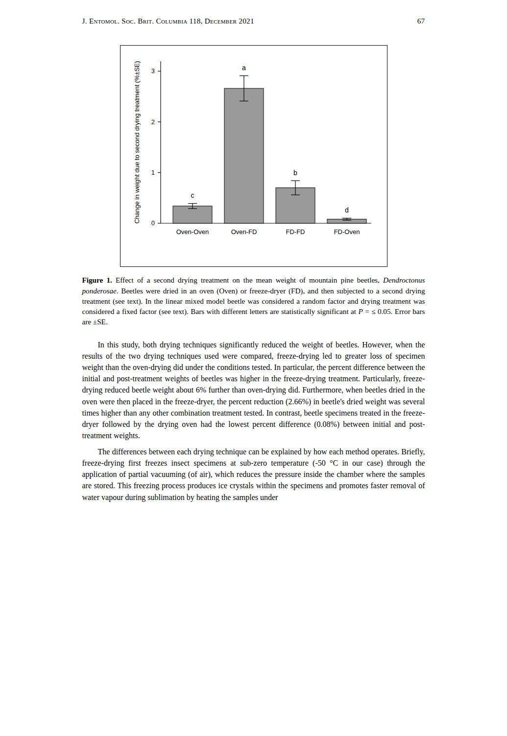J. Entomol. Soc. Brit. Columbia 118, December 2021 67
Bar chart of change in weight due to second drying treatment Bar chart showing mean percent change in weight (± standard error) of mountain pine beetles after a second drying treatment for four treatment combinations: Oven-Oven approximately 0.34 percent (letter c), Oven-FD approximately 2.66 percent (letter a), FD-FD approximately 0.70 percent (letter b), and FD-Oven approximately 0.08 percent (letter d). 0 1 2 3 Change in weight due to second drying treatment (%±SE) c a b d Oven-Oven Oven-FD FD-FD FD-Oven
Figure 1. Effect of a second drying treatment on the mean weight of mountain pine beetles, Dendroctonus ponderosae. Beetles were dried in an oven (Oven) or freeze-dryer (FD), and then subjected to a second drying treatment (see text). In the linear mixed model beetle was considered a random factor and drying treatment was considered a fixed factor (see text). Bars with different letters are statistically significant at P = ≤ 0.05. Error bars are ±SE.
In this study, both drying techniques significantly reduced the weight of beetles. However, when the results of the two drying techniques used were compared, freeze-drying led to greater loss of specimen weight than the oven-drying did under the conditions tested. In particular, the percent difference between the initial and post-treatment weights of beetles was higher in the freeze-drying treatment. Particularly, freeze-drying reduced beetle weight about 6% further than oven-drying did. Furthermore, when beetles dried in the oven were then placed in the freeze-dryer, the percent reduction (2.66%) in beetle's dried weight was several times higher than any other combination treatment tested. In contrast, beetle specimens treated in the freeze-dryer followed by the drying oven had the lowest percent difference (0.08%) between initial and post-treatment weights.
The differences between each drying technique can be explained by how each method operates. Briefly, freeze-drying first freezes insect specimens at sub-zero temperature (-50 °C in our case) through the application of partial vacuuming (of air), which reduces the pressure inside the chamber where the samples are stored. This freezing process produces ice crystals within the specimens and promotes faster removal of water vapour during sublimation by heating the samples under